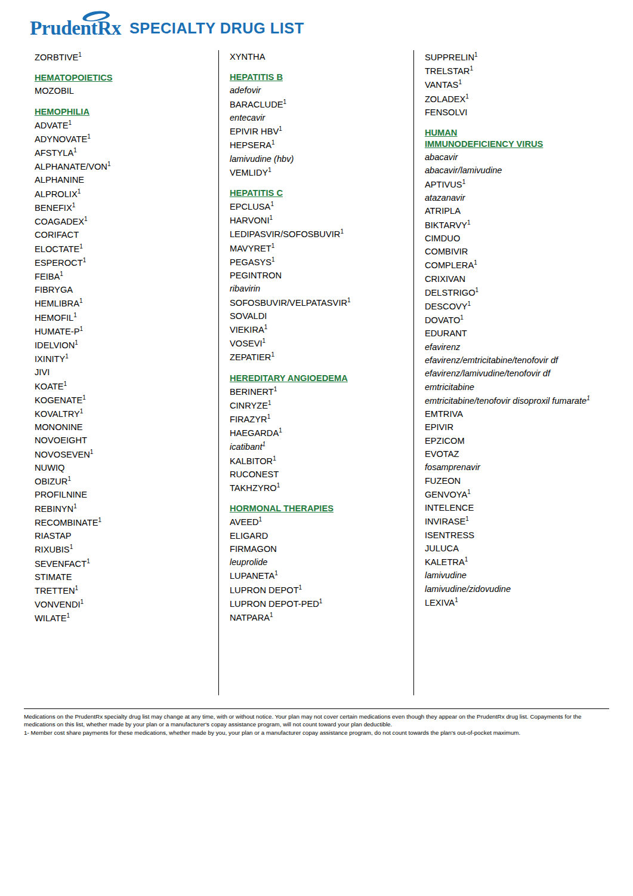PrudentRx
SPECIALTY DRUG LIST
ZORBTIVE1
HEMATOPOIETICS
MOZOBIL
HEMOPHILIA
ADVATE1
ADYNOVATE1
AFSTYLA1
ALPHANATE/VON1
ALPHANINE
ALPROLIX1
BENEFIX1
COAGADEX1
CORIFACT
ELOCTATE1
ESPEROCT1
FEIBA1
FIBRYGA
HEMLIBRA1
HEMOFIL1
HUMATE-P1
IDELVION1
IXINITY1
JIVI
KOATE1
KOGENATE1
KOVALTRY1
MONONINE
NOVOEIGHT
NOVOSEVEN1
NUWIQ
OBIZUR1
PROFILNINE
REBINYN1
RECOMBINATE1
RIASTAP
RIXUBIS1
SEVENFACT1
STIMATE
TRETTEN1
VONVENDI1
WILATE1
XYNTHA
HEPATITIS B
adefovir
BARACLUDE1
entecavir
EPIVIR HBV1
HEPSERA1
lamivudine (hbv)
VEMLIDY1
HEPATITIS C
EPCLUSA1
HARVONI1
LEDIPASVIR/SOFOSBUVIR1
MAVYRET1
PEGASYS1
PEGINTRON
ribavirin
SOFOSBUVIR/VELPATASVIR1
SOVALDI
VIEKIRA1
VOSEVI1
ZEPATIER1
HEREDITARY ANGIOEDEMA
BERINERT1
CINRYZE1
FIRAZYR1
HAEGARDA1
icatibant1
KALBITOR1
RUCONEST
TAKHZYRO1
HORMONAL THERAPIES
AVEED1
ELIGARD
FIRMAGON
leuprolide
LUPANETA1
LUPRON DEPOT1
LUPRON DEPOT-PED1
NATPARA1
SUPPRELIN1
TRELSTAR1
VANTAS1
ZOLADEX1
FENSOLVI
HUMAN
IMMUNODEFICIENCY VIRUS
abacavir
abacavir/lamivudine
APTIVUS1
atazanavir
ATRIPLA
BIKTARVY1
CIMDUO
COMBIVIR
COMPLERA1
CRIXIVAN
DELSTRIGO1
DESCOVY1
DOVATO1
EDURANT
efavirenz
efavirenz/emtricitabine/tenofovir df
efavirenz/lamivudine/tenofovir df
emtricitabine
emtricitabine/tenofovir disoproxil fumarate1
EMTRIVA
EPIVIR
EPZICOM
EVOTAZ
fosamprenavir
FUZEON
GENVOYA1
INTELENCE
INVIRASE1
ISENTRESS
JULUCA
KALETRA1
lamivudine
lamivudine/zidovudine
LEXIVA1
Medications on the PrudentRx specialty drug list may change at any time, with or without notice. Your plan may not cover certain medications even though they appear on the PrudentRx drug list. Copayments for the medications on this list, whether made by your plan or a manufacturer's copay assistance program, will not count toward your plan deductible.
1- Member cost share payments for these medications, whether made by you, your plan or a manufacturer copay assistance program, do not count towards the plan's out-of-pocket maximum.